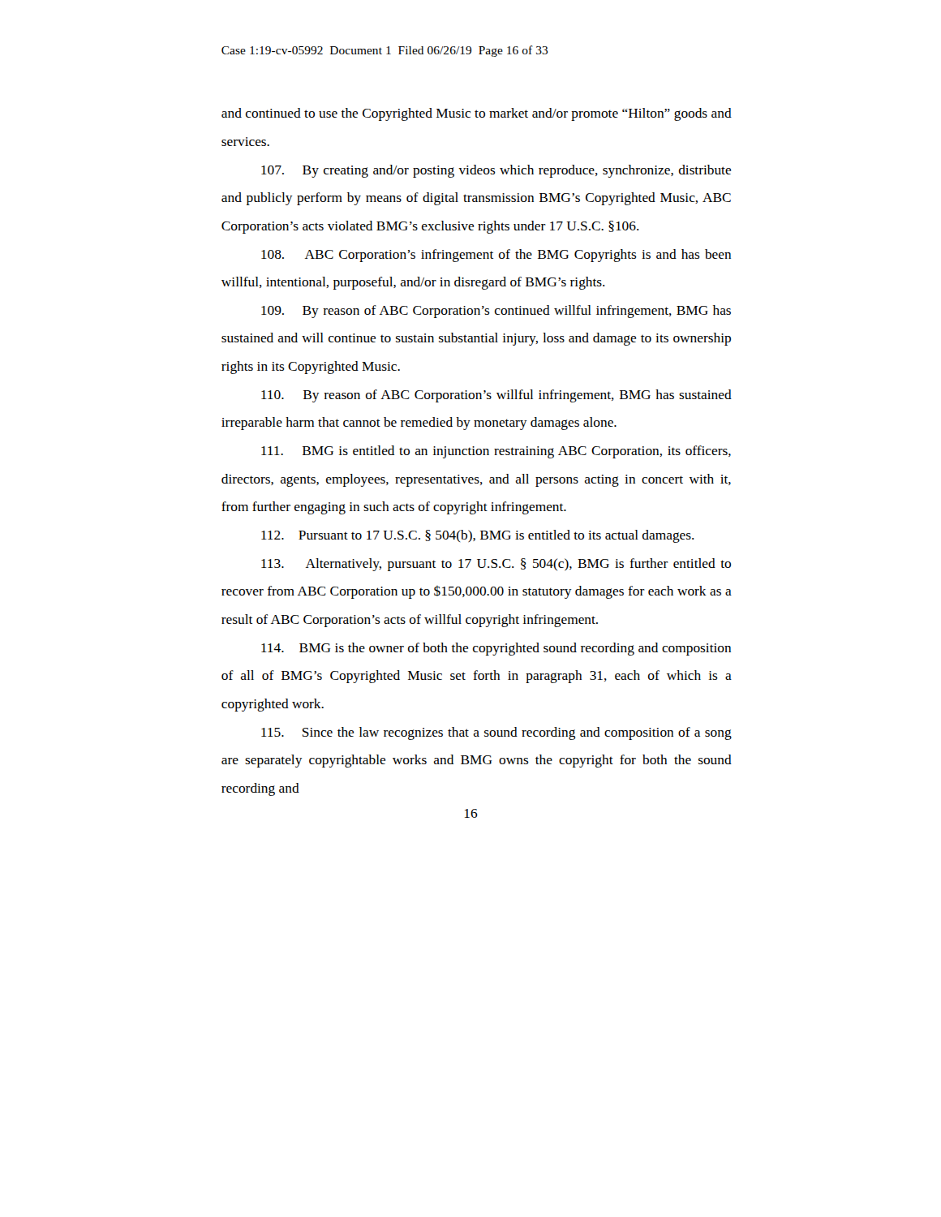Case 1:19-cv-05992 Document 1 Filed 06/26/19 Page 16 of 33
and continued to use the Copyrighted Music to market and/or promote “Hilton” goods and services.
107. By creating and/or posting videos which reproduce, synchronize, distribute and publicly perform by means of digital transmission BMG’s Copyrighted Music, ABC Corporation’s acts violated BMG’s exclusive rights under 17 U.S.C. §106.
108. ABC Corporation’s infringement of the BMG Copyrights is and has been willful, intentional, purposeful, and/or in disregard of BMG’s rights.
109. By reason of ABC Corporation’s continued willful infringement, BMG has sustained and will continue to sustain substantial injury, loss and damage to its ownership rights in its Copyrighted Music.
110. By reason of ABC Corporation’s willful infringement, BMG has sustained irreparable harm that cannot be remedied by monetary damages alone.
111. BMG is entitled to an injunction restraining ABC Corporation, its officers, directors, agents, employees, representatives, and all persons acting in concert with it, from further engaging in such acts of copyright infringement.
112. Pursuant to 17 U.S.C. § 504(b), BMG is entitled to its actual damages.
113. Alternatively, pursuant to 17 U.S.C. § 504(c), BMG is further entitled to recover from ABC Corporation up to $150,000.00 in statutory damages for each work as a result of ABC Corporation’s acts of willful copyright infringement.
114. BMG is the owner of both the copyrighted sound recording and composition of all of BMG’s Copyrighted Music set forth in paragraph 31, each of which is a copyrighted work.
115. Since the law recognizes that a sound recording and composition of a song are separately copyrightable works and BMG owns the copyright for both the sound recording and
16